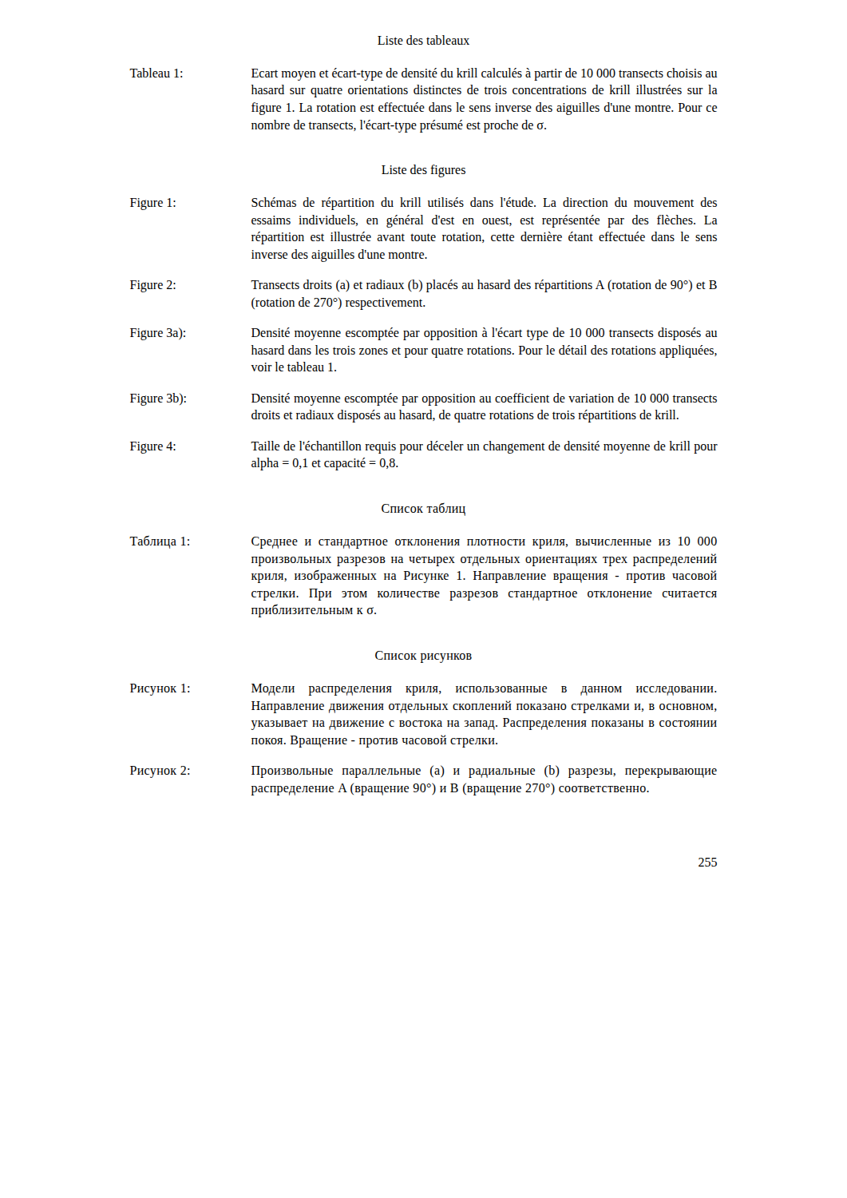Liste des tableaux
Tableau 1:
Ecart moyen et écart-type de densité du krill calculés à partir de 10 000 transects choisis au hasard sur quatre orientations distinctes de trois concentrations de krill illustrées sur la figure 1. La rotation est effectuée dans le sens inverse des aiguilles d'une montre. Pour ce nombre de transects, l'écart-type présumé est proche de σ.
Liste des figures
Figure 1:
Schémas de répartition du krill utilisés dans l'étude. La direction du mouvement des essaims individuels, en général d'est en ouest, est représentée par des flèches. La répartition est illustrée avant toute rotation, cette dernière étant effectuée dans le sens inverse des aiguilles d'une montre.
Figure 2:
Transects droits (a) et radiaux (b) placés au hasard des répartitions A (rotation de 90°) et B (rotation de 270°) respectivement.
Figure 3a):
Densité moyenne escomptée par opposition à l'écart type de 10 000 transects disposés au hasard dans les trois zones et pour quatre rotations. Pour le détail des rotations appliquées, voir le tableau 1.
Figure 3b):
Densité moyenne escomptée par opposition au coefficient de variation de 10 000 transects droits et radiaux disposés au hasard, de quatre rotations de trois répartitions de krill.
Figure 4:
Taille de l'échantillon requis pour déceler un changement de densité moyenne de krill pour alpha = 0,1 et capacité = 0,8.
Список таблиц
Таблица 1:
Среднее и стандартное отклонения плотности криля, вычисленные из 10 000 произвольных разрезов на четырех отдельных ориентациях трех распределений криля, изображенных на Рисунке 1. Направление вращения - против часовой стрелки. При этом количестве разрезов стандартное отклонение считается приблизительным к σ.
Список рисунков
Рисунок 1:
Модели распределения криля, использованные в данном исследовании. Направление движения отдельных скоплений показано стрелками и, в основном, указывает на движение с востока на запад. Распределения показаны в состоянии покоя. Вращение - против часовой стрелки.
Рисунок 2:
Произвольные параллельные (a) и радиальные (b) разрезы, перекрывающие распределение A (вращение 90°) и B (вращение 270°) соответственно.
255